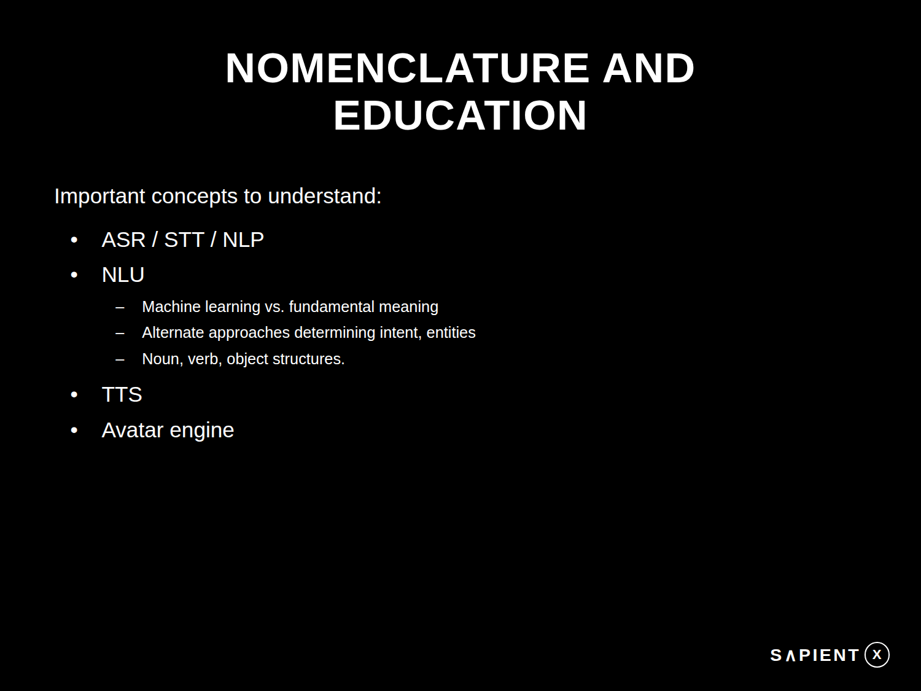Nomenclature and Education
Important concepts to understand:
ASR / STT / NLP
NLU
Machine learning vs. fundamental meaning
Alternate approaches determining intent, entities
Noun, verb, object structures.
TTS
Avatar engine
S∧PIENT X